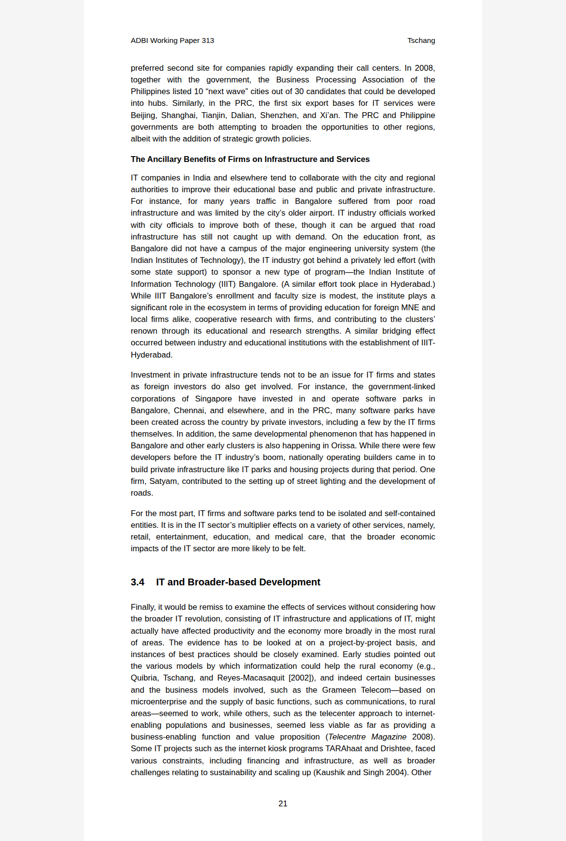ADBI Working Paper 313 Tschang
preferred second site for companies rapidly expanding their call centers. In 2008, together with the government, the Business Processing Association of the Philippines listed 10 “next wave” cities out of 30 candidates that could be developed into hubs. Similarly, in the PRC, the first six export bases for IT services were Beijing, Shanghai, Tianjin, Dalian, Shenzhen, and Xi’an. The PRC and Philippine governments are both attempting to broaden the opportunities to other regions, albeit with the addition of strategic growth policies.
The Ancillary Benefits of Firms on Infrastructure and Services
IT companies in India and elsewhere tend to collaborate with the city and regional authorities to improve their educational base and public and private infrastructure. For instance, for many years traffic in Bangalore suffered from poor road infrastructure and was limited by the city’s older airport. IT industry officials worked with city officials to improve both of these, though it can be argued that road infrastructure has still not caught up with demand. On the education front, as Bangalore did not have a campus of the major engineering university system (the Indian Institutes of Technology), the IT industry got behind a privately led effort (with some state support) to sponsor a new type of program—the Indian Institute of Information Technology (IIIT) Bangalore. (A similar effort took place in Hyderabad.) While IIIT Bangalore’s enrollment and faculty size is modest, the institute plays a significant role in the ecosystem in terms of providing education for foreign MNE and local firms alike, cooperative research with firms, and contributing to the clusters’ renown through its educational and research strengths. A similar bridging effect occurred between industry and educational institutions with the establishment of IIIT-Hyderabad.
Investment in private infrastructure tends not to be an issue for IT firms and states as foreign investors do also get involved. For instance, the government-linked corporations of Singapore have invested in and operate software parks in Bangalore, Chennai, and elsewhere, and in the PRC, many software parks have been created across the country by private investors, including a few by the IT firms themselves. In addition, the same developmental phenomenon that has happened in Bangalore and other early clusters is also happening in Orissa. While there were few developers before the IT industry’s boom, nationally operating builders came in to build private infrastructure like IT parks and housing projects during that period. One firm, Satyam, contributed to the setting up of street lighting and the development of roads.
For the most part, IT firms and software parks tend to be isolated and self-contained entities. It is in the IT sector’s multiplier effects on a variety of other services, namely, retail, entertainment, education, and medical care, that the broader economic impacts of the IT sector are more likely to be felt.
3.4 IT and Broader-based Development
Finally, it would be remiss to examine the effects of services without considering how the broader IT revolution, consisting of IT infrastructure and applications of IT, might actually have affected productivity and the economy more broadly in the most rural of areas. The evidence has to be looked at on a project-by-project basis, and instances of best practices should be closely examined. Early studies pointed out the various models by which informatization could help the rural economy (e.g., Quibria, Tschang, and Reyes-Macasaquit [2002]), and indeed certain businesses and the business models involved, such as the Grameen Telecom—based on microenterprise and the supply of basic functions, such as communications, to rural areas—seemed to work, while others, such as the telecenter approach to internet-enabling populations and businesses, seemed less viable as far as providing a business-enabling function and value proposition (Telecentre Magazine 2008). Some IT projects such as the internet kiosk programs TARAhaat and Drishtee, faced various constraints, including financing and infrastructure, as well as broader challenges relating to sustainability and scaling up (Kaushik and Singh 2004). Other
21